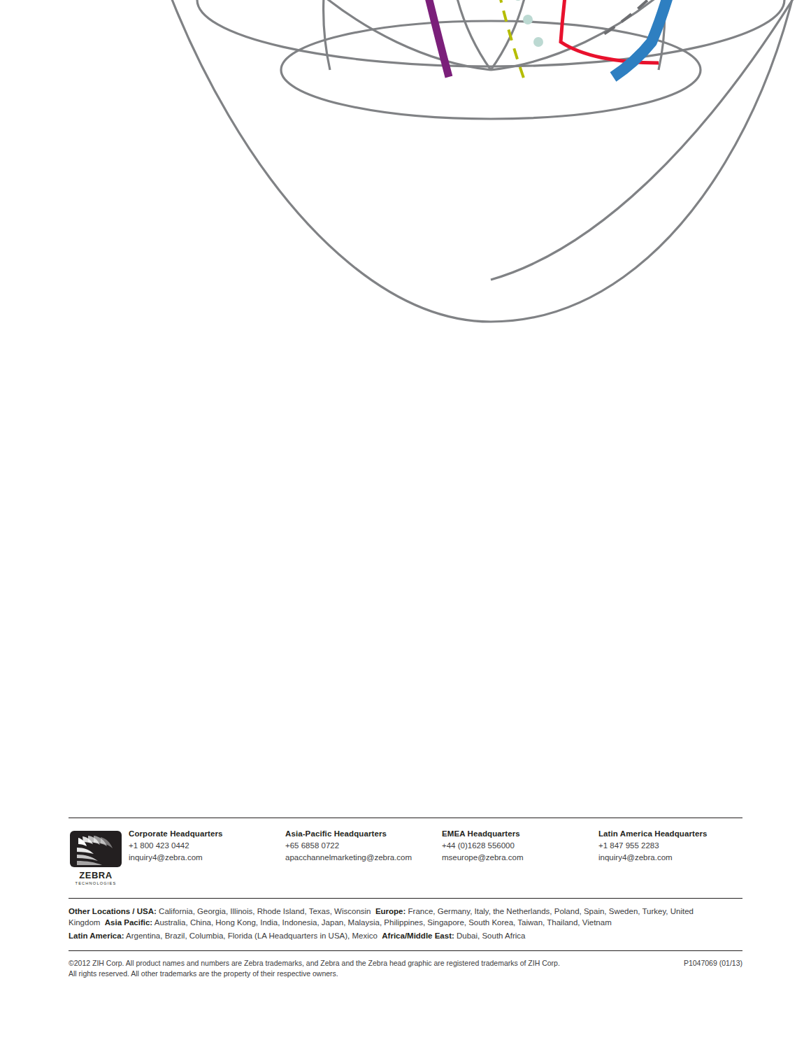ZEBRA TECHNOLOGIES
Corporate Headquarters
+1 800 423 0442
inquiry4@zebra.com
Asia-Pacific Headquarters
+65 6858 0722
apacchannelmarketing@zebra.com
EMEA Headquarters
+44 (0)1628 556000
mseurope@zebra.com
Latin America Headquarters
+1 847 955 2283
inquiry4@zebra.com
Other Locations / USA: California, Georgia, Illinois, Rhode Island, Texas, Wisconsin Europe: France, Germany, Italy, the Netherlands, Poland, Spain, Sweden, Turkey, United Kingdom Asia Pacific: Australia, China, Hong Kong, India, Indonesia, Japan, Malaysia, Philippines, Singapore, South Korea, Taiwan, Thailand, Vietnam
Latin America: Argentina, Brazil, Columbia, Florida (LA Headquarters in USA), Mexico Africa/Middle East: Dubai, South Africa
©2012 ZIH Corp. All product names and numbers are Zebra trademarks, and Zebra and the Zebra head graphic are registered trademarks of ZIH Corp.
All rights reserved. All other trademarks are the property of their respective owners.
P1047069 (01/13)